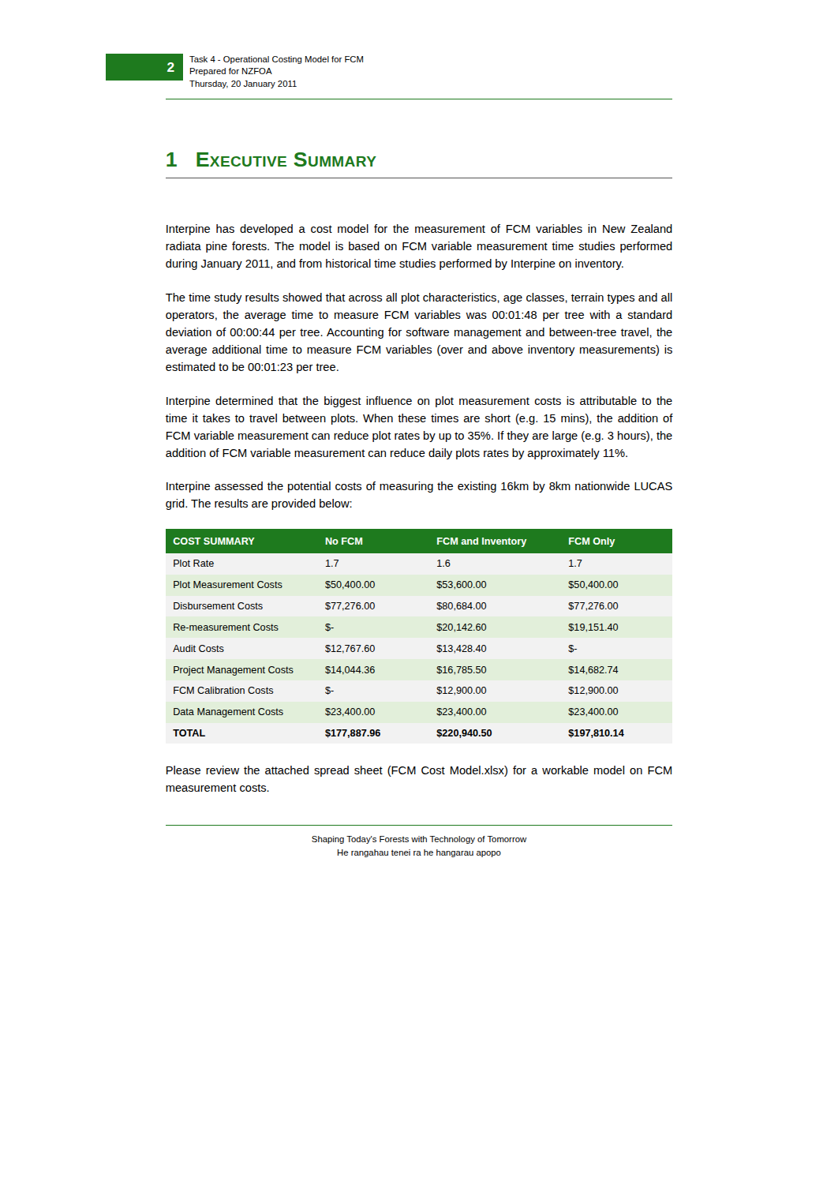2
Task 4 - Operational Costing Model for FCM
Prepared for NZFOA
Thursday, 20 January 2011
1 Executive Summary
Interpine has developed a cost model for the measurement of FCM variables in New Zealand radiata pine forests. The model is based on FCM variable measurement time studies performed during January 2011, and from historical time studies performed by Interpine on inventory.
The time study results showed that across all plot characteristics, age classes, terrain types and all operators, the average time to measure FCM variables was 00:01:48 per tree with a standard deviation of 00:00:44 per tree. Accounting for software management and between-tree travel, the average additional time to measure FCM variables (over and above inventory measurements) is estimated to be 00:01:23 per tree.
Interpine determined that the biggest influence on plot measurement costs is attributable to the time it takes to travel between plots. When these times are short (e.g. 15 mins), the addition of FCM variable measurement can reduce plot rates by up to 35%. If they are large (e.g. 3 hours), the addition of FCM variable measurement can reduce daily plots rates by approximately 11%.
Interpine assessed the potential costs of measuring the existing 16km by 8km nationwide LUCAS grid. The results are provided below:
| COST SUMMARY | No FCM | FCM and Inventory | FCM Only |
| --- | --- | --- | --- |
| Plot Rate | 1.7 | 1.6 | 1.7 |
| Plot Measurement Costs | $50,400.00 | $53,600.00 | $50,400.00 |
| Disbursement Costs | $77,276.00 | $80,684.00 | $77,276.00 |
| Re-measurement Costs | $- | $20,142.60 | $19,151.40 |
| Audit Costs | $12,767.60 | $13,428.40 | $- |
| Project Management Costs | $14,044.36 | $16,785.50 | $14,682.74 |
| FCM Calibration Costs | $- | $12,900.00 | $12,900.00 |
| Data Management Costs | $23,400.00 | $23,400.00 | $23,400.00 |
| TOTAL | $177,887.96 | $220,940.50 | $197,810.14 |
Please review the attached spread sheet (FCM Cost Model.xlsx) for a workable model on FCM measurement costs.
Shaping Today's Forests with Technology of Tomorrow
He rangahau tenei ra he hangarau apopo